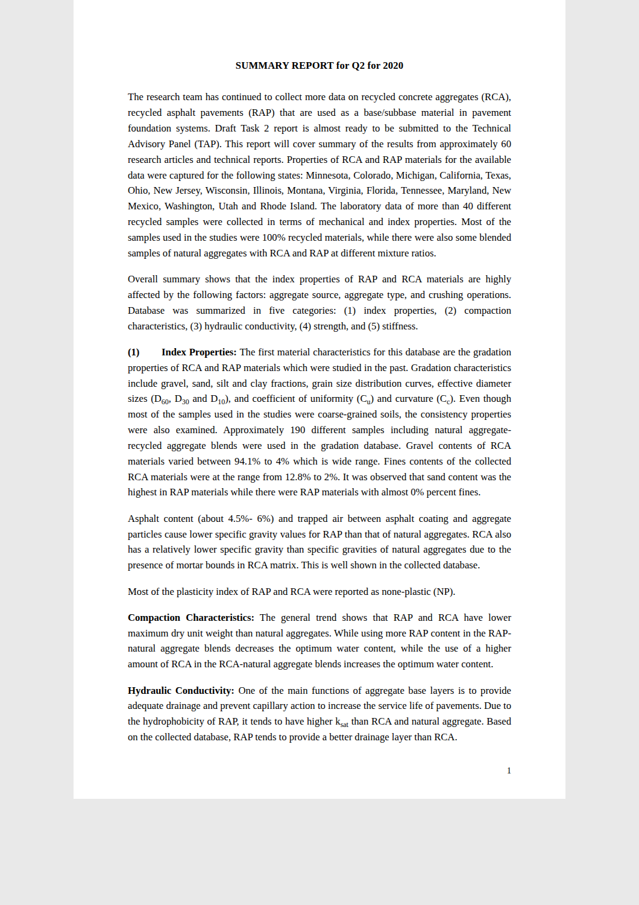SUMMARY REPORT for Q2 for 2020
The research team has continued to collect more data on recycled concrete aggregates (RCA), recycled asphalt pavements (RAP) that are used as a base/subbase material in pavement foundation systems. Draft Task 2 report is almost ready to be submitted to the Technical Advisory Panel (TAP). This report will cover summary of the results from approximately 60 research articles and technical reports. Properties of RCA and RAP materials for the available data were captured for the following states: Minnesota, Colorado, Michigan, California, Texas, Ohio, New Jersey, Wisconsin, Illinois, Montana, Virginia, Florida, Tennessee, Maryland, New Mexico, Washington, Utah and Rhode Island. The laboratory data of more than 40 different recycled samples were collected in terms of mechanical and index properties. Most of the samples used in the studies were 100% recycled materials, while there were also some blended samples of natural aggregates with RCA and RAP at different mixture ratios.
Overall summary shows that the index properties of RAP and RCA materials are highly affected by the following factors: aggregate source, aggregate type, and crushing operations. Database was summarized in five categories: (1) index properties, (2) compaction characteristics, (3) hydraulic conductivity, (4) strength, and (5) stiffness.
(1) Index Properties: The first material characteristics for this database are the gradation properties of RCA and RAP materials which were studied in the past. Gradation characteristics include gravel, sand, silt and clay fractions, grain size distribution curves, effective diameter sizes (D60, D30 and D10), and coefficient of uniformity (Cu) and curvature (Cc). Even though most of the samples used in the studies were coarse-grained soils, the consistency properties were also examined. Approximately 190 different samples including natural aggregate-recycled aggregate blends were used in the gradation database. Gravel contents of RCA materials varied between 94.1% to 4% which is wide range. Fines contents of the collected RCA materials were at the range from 12.8% to 2%. It was observed that sand content was the highest in RAP materials while there were RAP materials with almost 0% percent fines.
Asphalt content (about 4.5%- 6%) and trapped air between asphalt coating and aggregate particles cause lower specific gravity values for RAP than that of natural aggregates. RCA also has a relatively lower specific gravity than specific gravities of natural aggregates due to the presence of mortar bounds in RCA matrix. This is well shown in the collected database.
Most of the plasticity index of RAP and RCA were reported as none-plastic (NP).
Compaction Characteristics: The general trend shows that RAP and RCA have lower maximum dry unit weight than natural aggregates. While using more RAP content in the RAP-natural aggregate blends decreases the optimum water content, while the use of a higher amount of RCA in the RCA-natural aggregate blends increases the optimum water content.
Hydraulic Conductivity: One of the main functions of aggregate base layers is to provide adequate drainage and prevent capillary action to increase the service life of pavements. Due to the hydrophobicity of RAP, it tends to have higher ksat than RCA and natural aggregate. Based on the collected database, RAP tends to provide a better drainage layer than RCA.
1